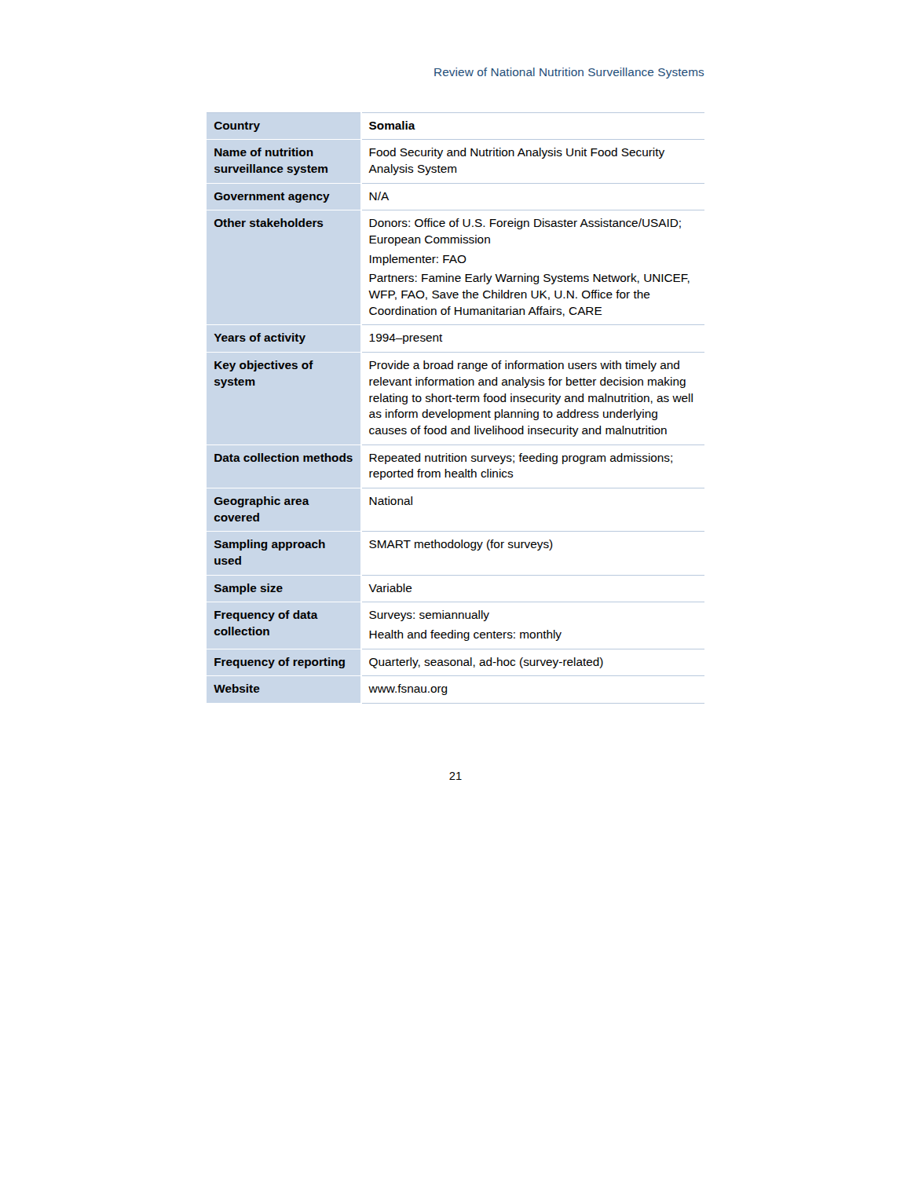Review of National Nutrition Surveillance Systems
| Country | Somalia |
| Name of nutrition surveillance system | Food Security and Nutrition Analysis Unit Food Security Analysis System |
| Government agency | N/A |
| Other stakeholders | Donors: Office of U.S. Foreign Disaster Assistance/USAID; European Commission Implementer: FAO Partners: Famine Early Warning Systems Network, UNICEF, WFP, FAO, Save the Children UK, U.N. Office for the Coordination of Humanitarian Affairs, CARE |
| Years of activity | 1994–present |
| Key objectives of system | Provide a broad range of information users with timely and relevant information and analysis for better decision making relating to short-term food insecurity and malnutrition, as well as inform development planning to address underlying causes of food and livelihood insecurity and malnutrition |
| Data collection methods | Repeated nutrition surveys; feeding program admissions; reported from health clinics |
| Geographic area covered | National |
| Sampling approach used | SMART methodology (for surveys) |
| Sample size | Variable |
| Frequency of data collection | Surveys: semiannually Health and feeding centers: monthly |
| Frequency of reporting | Quarterly, seasonal, ad-hoc (survey-related) |
| Website | www.fsnau.org |
21